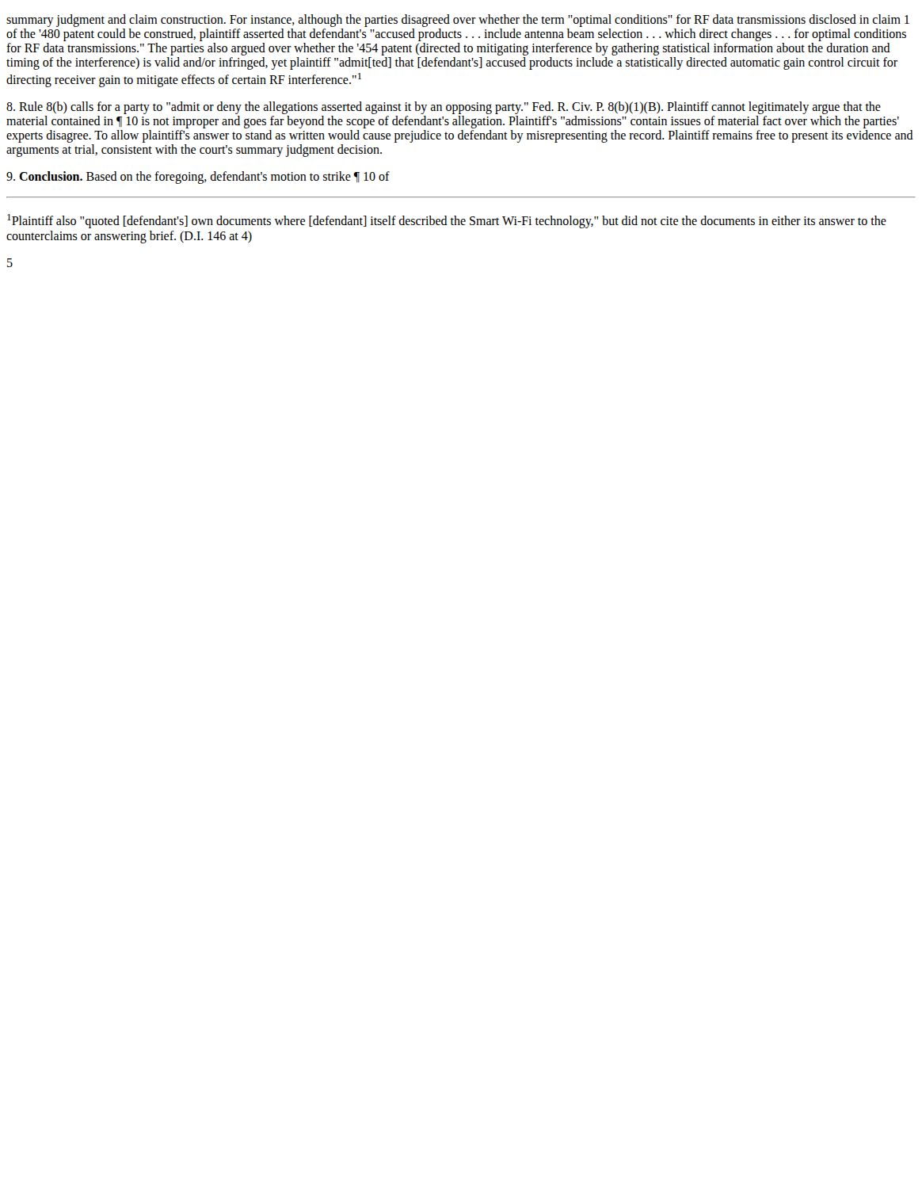summary judgment and claim construction. For instance, although the parties disagreed over whether the term "optimal conditions" for RF data transmissions disclosed in claim 1 of the '480 patent could be construed, plaintiff asserted that defendant's "accused products . . . include antenna beam selection . . . which direct changes . . . for optimal conditions for RF data transmissions." The parties also argued over whether the '454 patent (directed to mitigating interference by gathering statistical information about the duration and timing of the interference) is valid and/or infringed, yet plaintiff "admit[ted] that [defendant's] accused products include a statistically directed automatic gain control circuit for directing receiver gain to mitigate effects of certain RF interference."1
8. Rule 8(b) calls for a party to "admit or deny the allegations asserted against it by an opposing party." Fed. R. Civ. P. 8(b)(1)(B). Plaintiff cannot legitimately argue that the material contained in ¶ 10 is not improper and goes far beyond the scope of defendant's allegation. Plaintiff's "admissions" contain issues of material fact over which the parties' experts disagree. To allow plaintiff's answer to stand as written would cause prejudice to defendant by misrepresenting the record. Plaintiff remains free to present its evidence and arguments at trial, consistent with the court's summary judgment decision.
9. Conclusion. Based on the foregoing, defendant's motion to strike ¶ 10 of
1Plaintiff also "quoted [defendant's] own documents where [defendant] itself described the Smart Wi-Fi technology," but did not cite the documents in either its answer to the counterclaims or answering brief. (D.I. 146 at 4)
5